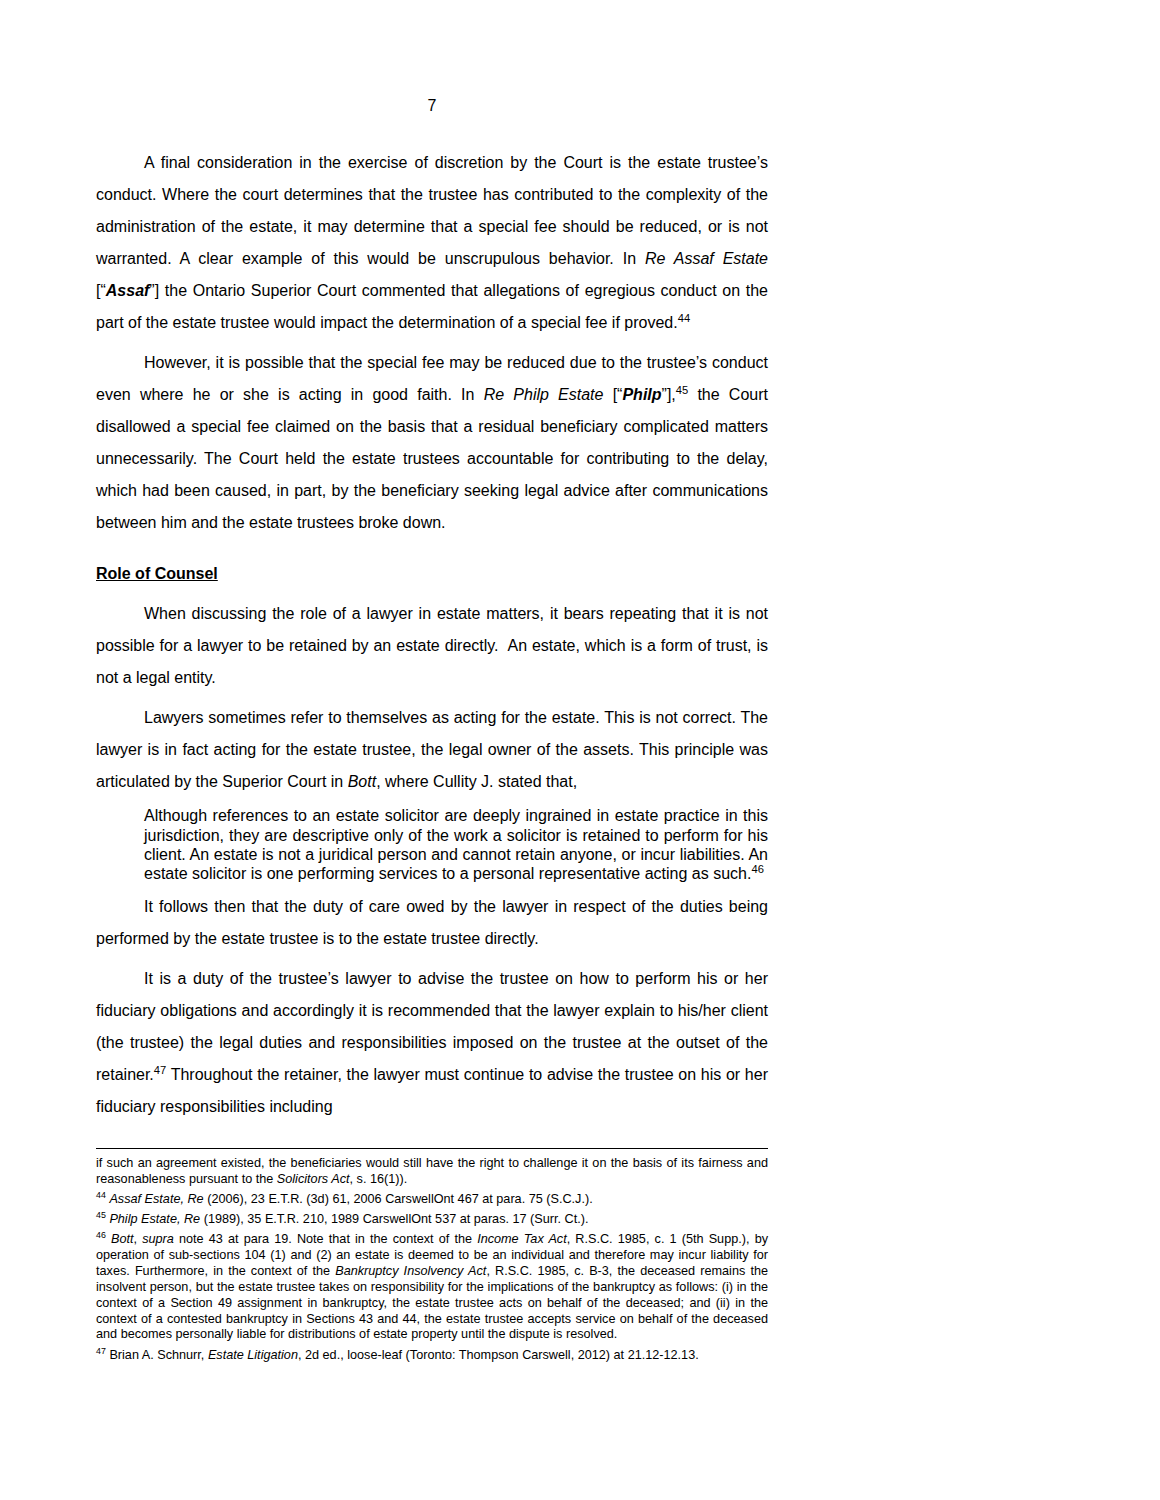7
A final consideration in the exercise of discretion by the Court is the estate trustee’s conduct. Where the court determines that the trustee has contributed to the complexity of the administration of the estate, it may determine that a special fee should be reduced, or is not warranted. A clear example of this would be unscrupulous behavior. In Re Assaf Estate [“Assaf”] the Ontario Superior Court commented that allegations of egregious conduct on the part of the estate trustee would impact the determination of a special fee if proved.44
However, it is possible that the special fee may be reduced due to the trustee’s conduct even where he or she is acting in good faith. In Re Philp Estate [“Philp”],45 the Court disallowed a special fee claimed on the basis that a residual beneficiary complicated matters unnecessarily. The Court held the estate trustees accountable for contributing to the delay, which had been caused, in part, by the beneficiary seeking legal advice after communications between him and the estate trustees broke down.
Role of Counsel
When discussing the role of a lawyer in estate matters, it bears repeating that it is not possible for a lawyer to be retained by an estate directly. An estate, which is a form of trust, is not a legal entity.
Lawyers sometimes refer to themselves as acting for the estate. This is not correct. The lawyer is in fact acting for the estate trustee, the legal owner of the assets. This principle was articulated by the Superior Court in Bott, where Cullity J. stated that,
Although references to an estate solicitor are deeply ingrained in estate practice in this jurisdiction, they are descriptive only of the work a solicitor is retained to perform for his client. An estate is not a juridical person and cannot retain anyone, or incur liabilities. An estate solicitor is one performing services to a personal representative acting as such.46
It follows then that the duty of care owed by the lawyer in respect of the duties being performed by the estate trustee is to the estate trustee directly.
It is a duty of the trustee’s lawyer to advise the trustee on how to perform his or her fiduciary obligations and accordingly it is recommended that the lawyer explain to his/her client (the trustee) the legal duties and responsibilities imposed on the trustee at the outset of the retainer.47 Throughout the retainer, the lawyer must continue to advise the trustee on his or her fiduciary responsibilities including
if such an agreement existed, the beneficiaries would still have the right to challenge it on the basis of its fairness and reasonableness pursuant to the Solicitors Act, s. 16(1)).
44 Assaf Estate, Re (2006), 23 E.T.R. (3d) 61, 2006 CarswellOnt 467 at para. 75 (S.C.J.).
45 Philp Estate, Re (1989), 35 E.T.R. 210, 1989 CarswellOnt 537 at paras. 17 (Surr. Ct.).
46 Bott, supra note 43 at para 19. Note that in the context of the Income Tax Act, R.S.C. 1985, c. 1 (5th Supp.), by operation of sub-sections 104 (1) and (2) an estate is deemed to be an individual and therefore may incur liability for taxes. Furthermore, in the context of the Bankruptcy Insolvency Act, R.S.C. 1985, c. B-3, the deceased remains the insolvent person, but the estate trustee takes on responsibility for the implications of the bankruptcy as follows: (i) in the context of a Section 49 assignment in bankruptcy, the estate trustee acts on behalf of the deceased; and (ii) in the context of a contested bankruptcy in Sections 43 and 44, the estate trustee accepts service on behalf of the deceased and becomes personally liable for distributions of estate property until the dispute is resolved.
47 Brian A. Schnurr, Estate Litigation, 2d ed., loose-leaf (Toronto: Thompson Carswell, 2012) at 21.12-12.13.